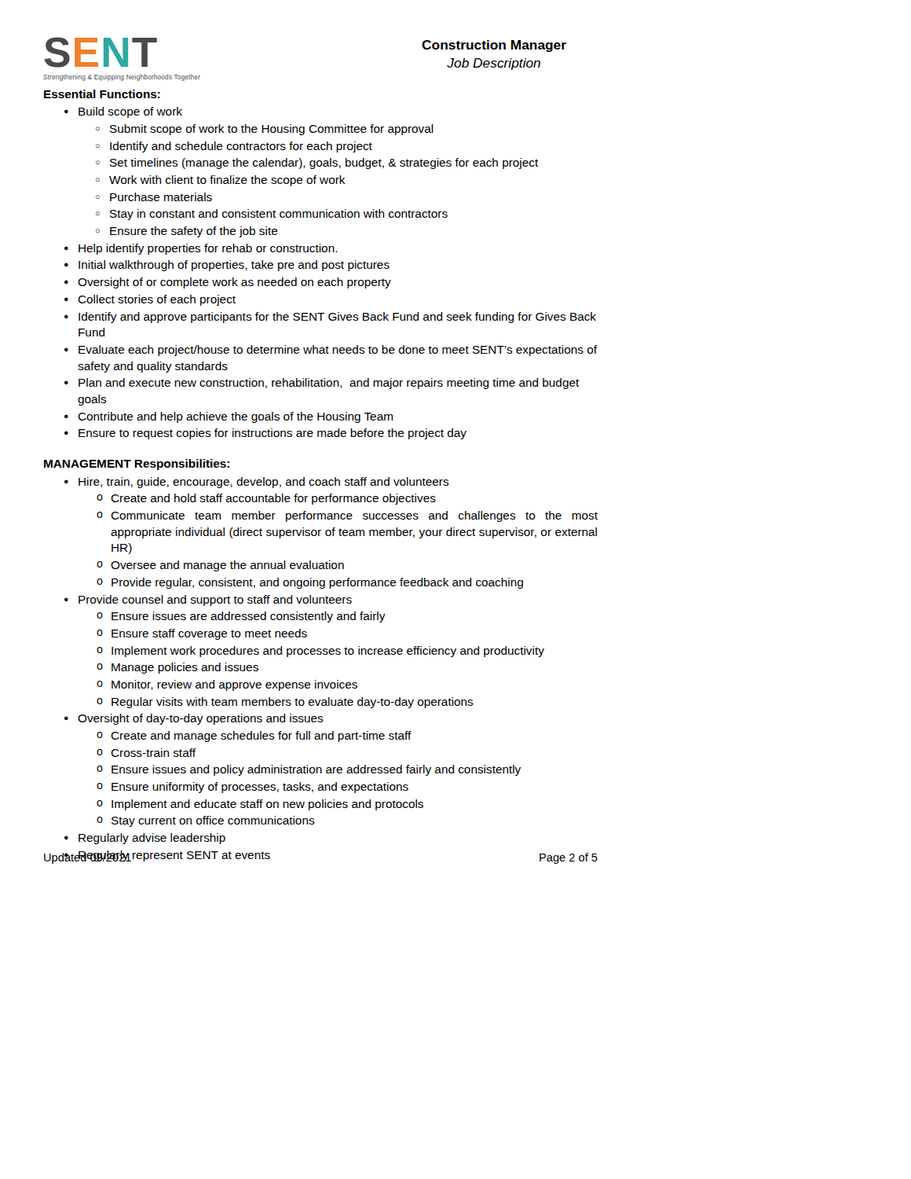SENT
Strengthening & Equipping Neighborhoods Together
Construction Manager
Job Description
Essential Functions:
Build scope of work
Submit scope of work to the Housing Committee for approval
Identify and schedule contractors for each project
Set timelines (manage the calendar), goals, budget, & strategies for each project
Work with client to finalize the scope of work
Purchase materials
Stay in constant and consistent communication with contractors
Ensure the safety of the job site
Help identify properties for rehab or construction.
Initial walkthrough of properties, take pre and post pictures
Oversight of or complete work as needed on each property
Collect stories of each project
Identify and approve participants for the SENT Gives Back Fund and seek funding for Gives Back Fund
Evaluate each project/house to determine what needs to be done to meet SENT’s expectations of safety and quality standards
Plan and execute new construction, rehabilitation, and major repairs meeting time and budget goals
Contribute and help achieve the goals of the Housing Team
Ensure to request copies for instructions are made before the project day
MANAGEMENT Responsibilities:
Hire, train, guide, encourage, develop, and coach staff and volunteers
Create and hold staff accountable for performance objectives
Communicate team member performance successes and challenges to the most appropriate individual (direct supervisor of team member, your direct supervisor, or external HR)
Oversee and manage the annual evaluation
Provide regular, consistent, and ongoing performance feedback and coaching
Provide counsel and support to staff and volunteers
Ensure issues are addressed consistently and fairly
Ensure staff coverage to meet needs
Implement work procedures and processes to increase efficiency and productivity
Manage policies and issues
Monitor, review and approve expense invoices
Regular visits with team members to evaluate day-to-day operations
Oversight of day-to-day operations and issues
Create and manage schedules for full and part-time staff
Cross-train staff
Ensure issues and policy administration are addressed fairly and consistently
Ensure uniformity of processes, tasks, and expectations
Implement and educate staff on new policies and protocols
Stay current on office communications
Regularly advise leadership
Regularly represent SENT at events
Updated 09/2021 Page 2 of 5